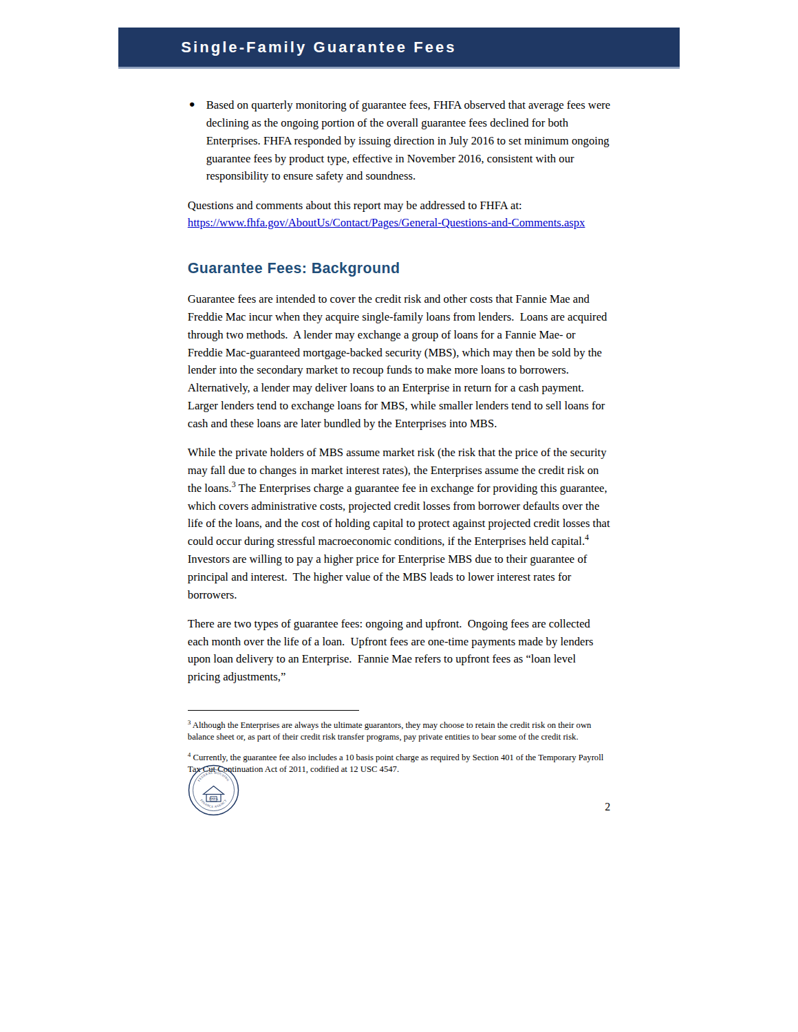Single-Family Guarantee Fees
●
Based on quarterly monitoring of guarantee fees, FHFA observed that average fees were declining as the ongoing portion of the overall guarantee fees declined for both Enterprises. FHFA responded by issuing direction in July 2016 to set minimum ongoing guarantee fees by product type, effective in November 2016, consistent with our responsibility to ensure safety and soundness.
Questions and comments about this report may be addressed to FHFA at:
https://www.fhfa.gov/AboutUs/Contact/Pages/General-Questions-and-Comments.aspx
Guarantee Fees: Background
Guarantee fees are intended to cover the credit risk and other costs that Fannie Mae and Freddie Mac incur when they acquire single-family loans from lenders. Loans are acquired through two methods. A lender may exchange a group of loans for a Fannie Mae- or Freddie Mac-guaranteed mortgage-backed security (MBS), which may then be sold by the lender into the secondary market to recoup funds to make more loans to borrowers. Alternatively, a lender may deliver loans to an Enterprise in return for a cash payment. Larger lenders tend to exchange loans for MBS, while smaller lenders tend to sell loans for cash and these loans are later bundled by the Enterprises into MBS.
While the private holders of MBS assume market risk (the risk that the price of the security may fall due to changes in market interest rates), the Enterprises assume the credit risk on the loans.3 The Enterprises charge a guarantee fee in exchange for providing this guarantee, which covers administrative costs, projected credit losses from borrower defaults over the life of the loans, and the cost of holding capital to protect against projected credit losses that could occur during stressful macroeconomic conditions, if the Enterprises held capital.4 Investors are willing to pay a higher price for Enterprise MBS due to their guarantee of principal and interest. The higher value of the MBS leads to lower interest rates for borrowers.
There are two types of guarantee fees: ongoing and upfront. Ongoing fees are collected each month over the life of a loan. Upfront fees are one-time payments made by lenders upon loan delivery to an Enterprise. Fannie Mae refers to upfront fees as “loan level pricing adjustments,”
3 Although the Enterprises are always the ultimate guarantors, they may choose to retain the credit risk on their own balance sheet or, as part of their credit risk transfer programs, pay private entities to bear some of the credit risk.
4 Currently, the guarantee fee also includes a 10 basis point charge as required by Section 401 of the Temporary Payroll Tax Cut Continuation Act of 2011, codified at 12 USC 4547.
FHFA FEDERAL HOUSING FINANCE AGENCY
2